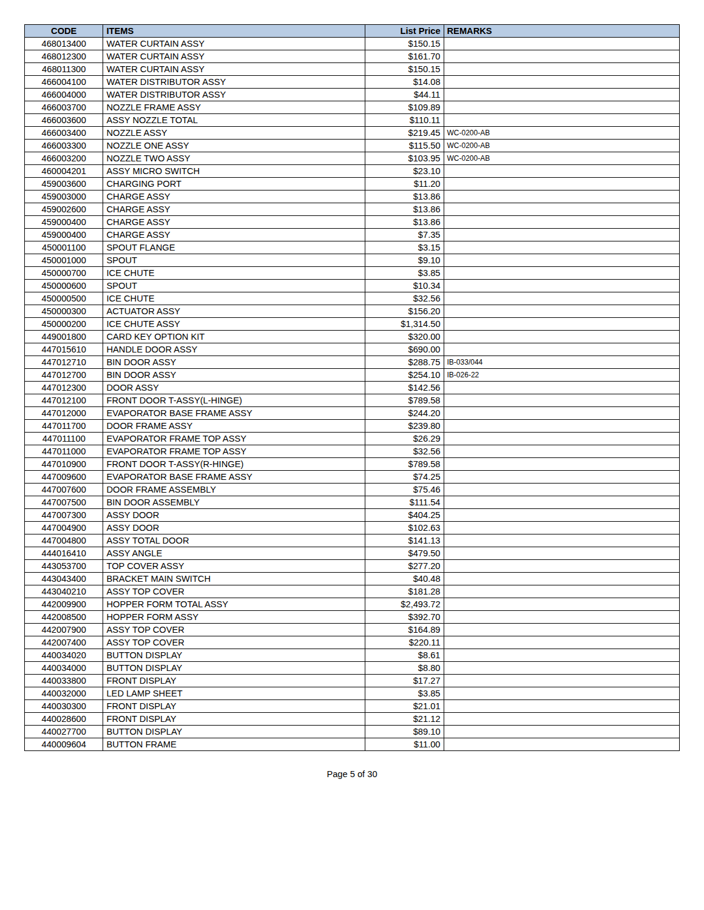| CODE | ITEMS | List Price | REMARKS |
| --- | --- | --- | --- |
| 468013400 | WATER CURTAIN ASSY | $150.15 | |
| 468012300 | WATER CURTAIN ASSY | $161.70 | |
| 468011300 | WATER CURTAIN ASSY | $150.15 | |
| 466004100 | WATER DISTRIBUTOR ASSY | $14.08 | |
| 466004000 | WATER DISTRIBUTOR ASSY | $44.11 | |
| 466003700 | NOZZLE FRAME ASSY | $109.89 | |
| 466003600 | ASSY NOZZLE TOTAL | $110.11 | |
| 466003400 | NOZZLE ASSY | $219.45 | WC-0200-AB |
| 466003300 | NOZZLE ONE ASSY | $115.50 | WC-0200-AB |
| 466003200 | NOZZLE TWO ASSY | $103.95 | WC-0200-AB |
| 460004201 | ASSY MICRO SWITCH | $23.10 | |
| 459003600 | CHARGING PORT | $11.20 | |
| 459003000 | CHARGE ASSY | $13.86 | |
| 459002600 | CHARGE ASSY | $13.86 | |
| 459000400 | CHARGE ASSY | $13.86 | |
| 459000400 | CHARGE ASSY | $7.35 | |
| 450001100 | SPOUT FLANGE | $3.15 | |
| 450001000 | SPOUT | $9.10 | |
| 450000700 | ICE CHUTE | $3.85 | |
| 450000600 | SPOUT | $10.34 | |
| 450000500 | ICE CHUTE | $32.56 | |
| 450000300 | ACTUATOR ASSY | $156.20 | |
| 450000200 | ICE CHUTE ASSY | $1,314.50 | |
| 449001800 | CARD KEY OPTION KIT | $320.00 | |
| 447015610 | HANDLE DOOR ASSY | $690.00 | |
| 447012710 | BIN DOOR ASSY | $288.75 | IB-033/044 |
| 447012700 | BIN DOOR ASSY | $254.10 | IB-026-22 |
| 447012300 | DOOR ASSY | $142.56 | |
| 447012100 | FRONT DOOR T-ASSY(L-HINGE) | $789.58 | |
| 447012000 | EVAPORATOR BASE FRAME ASSY | $244.20 | |
| 447011700 | DOOR FRAME ASSY | $239.80 | |
| 447011100 | EVAPORATOR FRAME TOP ASSY | $26.29 | |
| 447011000 | EVAPORATOR FRAME TOP ASSY | $32.56 | |
| 447010900 | FRONT DOOR T-ASSY(R-HINGE) | $789.58 | |
| 447009600 | EVAPORATOR BASE FRAME ASSY | $74.25 | |
| 447007600 | DOOR FRAME ASSEMBLY | $75.46 | |
| 447007500 | BIN DOOR ASSEMBLY | $111.54 | |
| 447007300 | ASSY DOOR | $404.25 | |
| 447004900 | ASSY DOOR | $102.63 | |
| 447004800 | ASSY TOTAL DOOR | $141.13 | |
| 444016410 | ASSY ANGLE | $479.50 | |
| 443053700 | TOP COVER ASSY | $277.20 | |
| 443043400 | BRACKET MAIN SWITCH | $40.48 | |
| 443040210 | ASSY TOP COVER | $181.28 | |
| 442009900 | HOPPER FORM TOTAL ASSY | $2,493.72 | |
| 442008500 | HOPPER FORM ASSY | $392.70 | |
| 442007900 | ASSY TOP COVER | $164.89 | |
| 442007400 | ASSY TOP COVER | $220.11 | |
| 440034020 | BUTTON DISPLAY | $8.61 | |
| 440034000 | BUTTON DISPLAY | $8.80 | |
| 440033800 | FRONT DISPLAY | $17.27 | |
| 440032000 | LED LAMP SHEET | $3.85 | |
| 440030300 | FRONT DISPLAY | $21.01 | |
| 440028600 | FRONT DISPLAY | $21.12 | |
| 440027700 | BUTTON DISPLAY | $89.10 | |
| 440009604 | BUTTON FRAME | $11.00 | |
Page 5 of 30